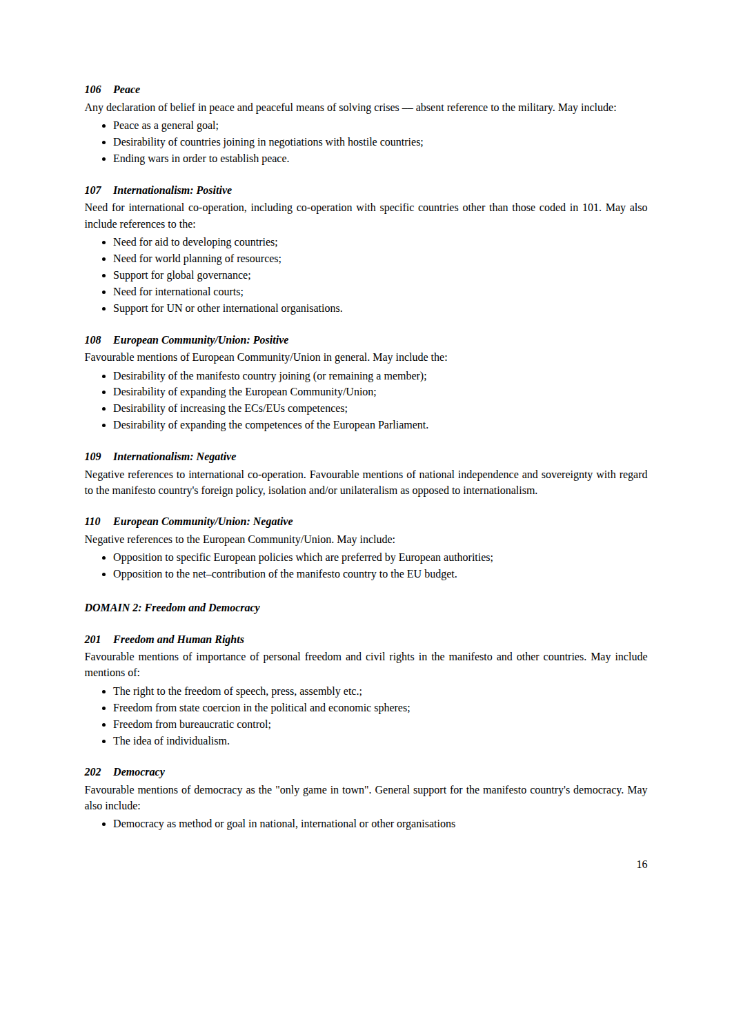106 Peace
Any declaration of belief in peace and peaceful means of solving crises –– absent reference to the military. May include:
Peace as a general goal;
Desirability of countries joining in negotiations with hostile countries;
Ending wars in order to establish peace.
107 Internationalism: Positive
Need for international co-operation, including co-operation with specific countries other than those coded in 101. May also include references to the:
Need for aid to developing countries;
Need for world planning of resources;
Support for global governance;
Need for international courts;
Support for UN or other international organisations.
108 European Community/Union: Positive
Favourable mentions of European Community/Union in general. May include the:
Desirability of the manifesto country joining (or remaining a member);
Desirability of expanding the European Community/Union;
Desirability of increasing the ECs/EUs competences;
Desirability of expanding the competences of the European Parliament.
109 Internationalism: Negative
Negative references to international co-operation. Favourable mentions of national independence and sovereignty with regard to the manifesto country's foreign policy, isolation and/or unilateralism as opposed to internationalism.
110 European Community/Union: Negative
Negative references to the European Community/Union. May include:
Opposition to specific European policies which are preferred by European authorities;
Opposition to the net–contribution of the manifesto country to the EU budget.
DOMAIN 2: Freedom and Democracy
201 Freedom and Human Rights
Favourable mentions of importance of personal freedom and civil rights in the manifesto and other countries. May include mentions of:
The right to the freedom of speech, press, assembly etc.;
Freedom from state coercion in the political and economic spheres;
Freedom from bureaucratic control;
The idea of individualism.
202 Democracy
Favourable mentions of democracy as the "only game in town". General support for the manifesto country's democracy. May also include:
Democracy as method or goal in national, international or other organisations
16